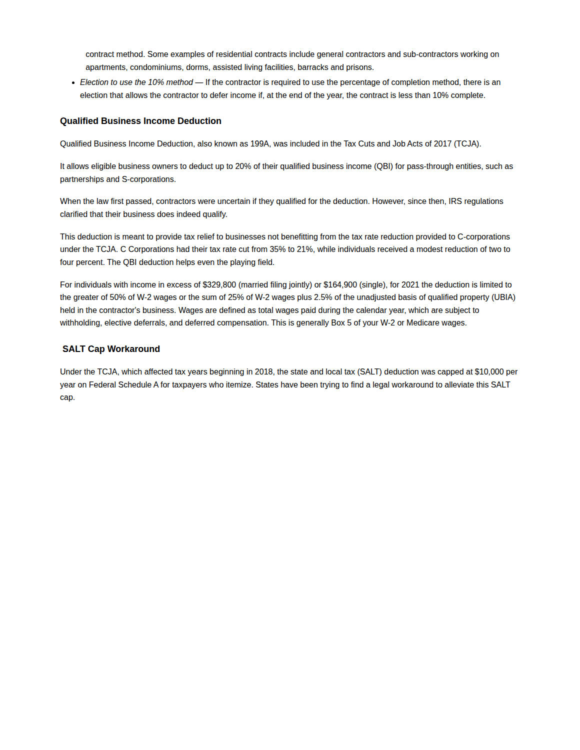contract method. Some examples of residential contracts include general contractors and sub-contractors working on apartments, condominiums, dorms, assisted living facilities, barracks and prisons.
Election to use the 10% method — If the contractor is required to use the percentage of completion method, there is an election that allows the contractor to defer income if, at the end of the year, the contract is less than 10% complete.
Qualified Business Income Deduction
Qualified Business Income Deduction, also known as 199A, was included in the Tax Cuts and Job Acts of 2017 (TCJA).
It allows eligible business owners to deduct up to 20% of their qualified business income (QBI) for pass-through entities, such as partnerships and S-corporations.
When the law first passed, contractors were uncertain if they qualified for the deduction. However, since then, IRS regulations clarified that their business does indeed qualify.
This deduction is meant to provide tax relief to businesses not benefitting from the tax rate reduction provided to C-corporations under the TCJA. C Corporations had their tax rate cut from 35% to 21%, while individuals received a modest reduction of two to four percent. The QBI deduction helps even the playing field.
For individuals with income in excess of $329,800 (married filing jointly) or $164,900 (single), for 2021 the deduction is limited to the greater of 50% of W-2 wages or the sum of 25% of W-2 wages plus 2.5% of the unadjusted basis of qualified property (UBIA) held in the contractor's business. Wages are defined as total wages paid during the calendar year, which are subject to withholding, elective deferrals, and deferred compensation. This is generally Box 5 of your W-2 or Medicare wages.
SALT Cap Workaround
Under the TCJA, which affected tax years beginning in 2018, the state and local tax (SALT) deduction was capped at $10,000 per year on Federal Schedule A for taxpayers who itemize. States have been trying to find a legal workaround to alleviate this SALT cap.